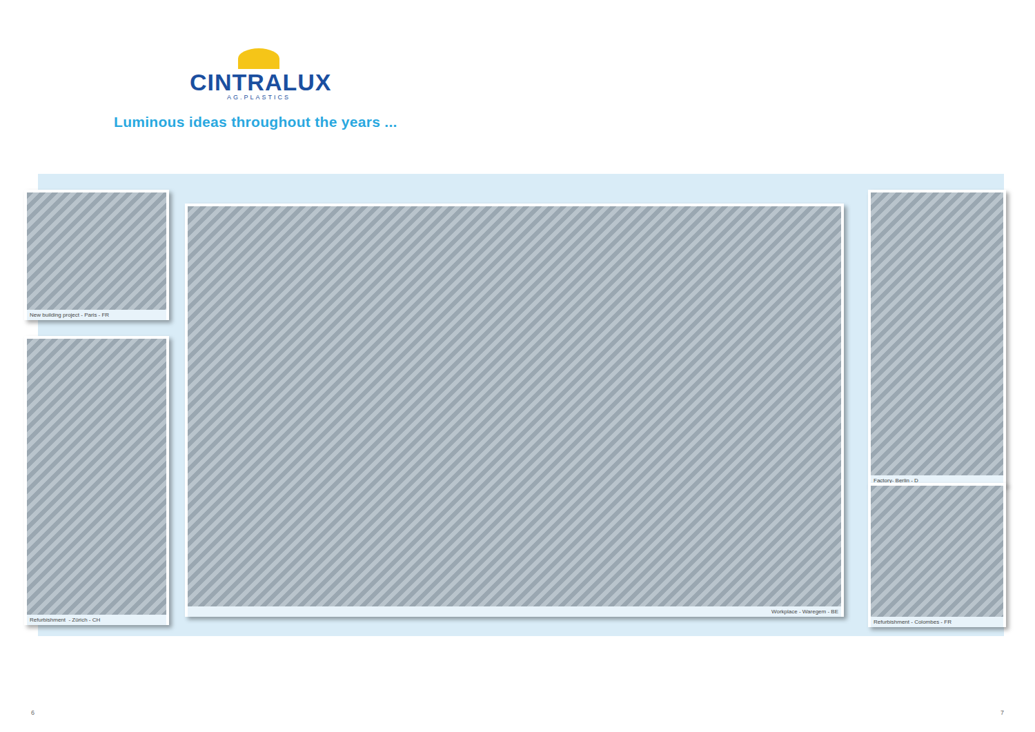CINTRALUX
AG.PLASTICS
Luminous ideas throughout the years ...
New building project - Paris - FR
Refurbishment - Zürich - CH
Workplace - Waregem - BE
Factory- Berlin - D
Refurbishment - Colombes - FR
6
7